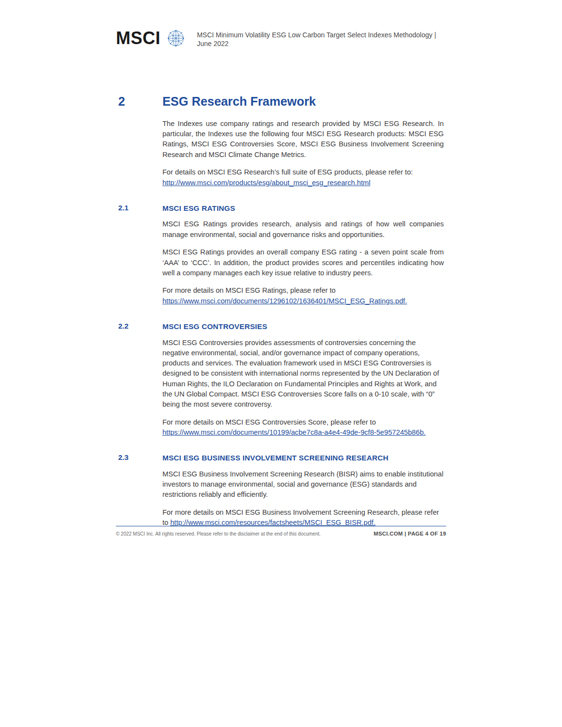MSCI
MSCI Minimum Volatility ESG Low Carbon Target Select Indexes Methodology | June 2022
2
ESG Research Framework
The Indexes use company ratings and research provided by MSCI ESG Research. In particular, the Indexes use the following four MSCI ESG Research products: MSCI ESG Ratings, MSCI ESG Controversies Score, MSCI ESG Business Involvement Screening Research and MSCI Climate Change Metrics.
For details on MSCI ESG Research’s full suite of ESG products, please refer to:
http://www.msci.com/products/esg/about_msci_esg_research.html
2.1
MSCI ESG RATINGS
MSCI ESG Ratings provides research, analysis and ratings of how well companies manage environmental, social and governance risks and opportunities.
MSCI ESG Ratings provides an overall company ESG rating - a seven point scale from ‘AAA’ to ‘CCC’. In addition, the product provides scores and percentiles indicating how well a company manages each key issue relative to industry peers.
For more details on MSCI ESG Ratings, please refer to
https://www.msci.com/documents/1296102/1636401/MSCI_ESG_Ratings.pdf.
2.2
MSCI ESG CONTROVERSIES
MSCI ESG Controversies provides assessments of controversies concerning the negative environmental, social, and/or governance impact of company operations, products and services. The evaluation framework used in MSCI ESG Controversies is designed to be consistent with international norms represented by the UN Declaration of Human Rights, the ILO Declaration on Fundamental Principles and Rights at Work, and the UN Global Compact. MSCI ESG Controversies Score falls on a 0-10 scale, with “0” being the most severe controversy.
For more details on MSCI ESG Controversies Score, please refer to
https://www.msci.com/documents/10199/acbe7c8a-a4e4-49de-9cf8-5e957245b86b.
2.3
MSCI ESG BUSINESS INVOLVEMENT SCREENING RESEARCH
MSCI ESG Business Involvement Screening Research (BISR) aims to enable institutional investors to manage environmental, social and governance (ESG) standards and restrictions reliably and efficiently.
For more details on MSCI ESG Business Involvement Screening Research, please refer to http://www.msci.com/resources/factsheets/MSCI_ESG_BISR.pdf.
© 2022 MSCI Inc. All rights reserved. Please refer to the disclaimer at the end of this document.
MSCI.COM | PAGE 4 OF 19